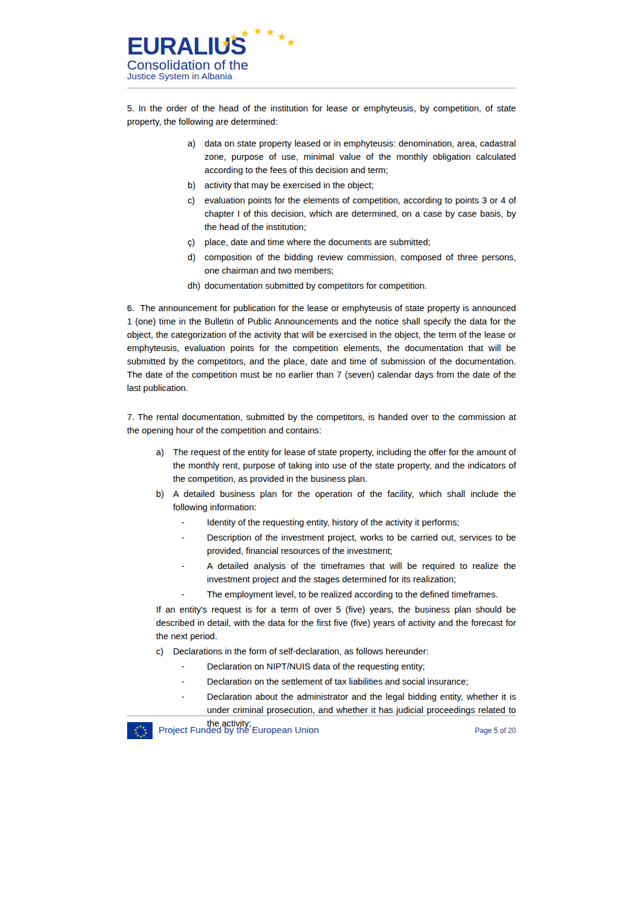★ ★ ★ ★ ★ ★ ★
EURALIUS
Consolidation of the
Justice System in Albania
5. In the order of the head of the institution for lease or emphyteusis, by competition, of state property, the following are determined:
a) data on state property leased or in emphyteusis: denomination, area, cadastral zone, purpose of use, minimal value of the monthly obligation calculated according to the fees of this decision and term;
b) activity that may be exercised in the object;
c) evaluation points for the elements of competition, according to points 3 or 4 of chapter I of this decision, which are determined, on a case by case basis, by the head of the institution;
ç) place, date and time where the documents are submitted;
d) composition of the bidding review commission, composed of three persons, one chairman and two members;
dh) documentation submitted by competitors for competition.
6. The announcement for publication for the lease or emphyteusis of state property is announced 1 (one) time in the Bulletin of Public Announcements and the notice shall specify the data for the object, the categorization of the activity that will be exercised in the object, the term of the lease or emphyteusis, evaluation points for the competition elements, the documentation that will be submitted by the competitors, and the place, date and time of submission of the documentation. The date of the competition must be no earlier than 7 (seven) calendar days from the date of the last publication.
7. The rental documentation, submitted by the competitors, is handed over to the commission at the opening hour of the competition and contains:
a) The request of the entity for lease of state property, including the offer for the amount of the monthly rent, purpose of taking into use of the state property, and the indicators of the competition, as provided in the business plan.
b) A detailed business plan for the operation of the facility, which shall include the following information:
- Identity of the requesting entity, history of the activity it performs;
- Description of the investment project, works to be carried out, services to be provided, financial resources of the investment;
- A detailed analysis of the timeframes that will be required to realize the investment project and the stages determined for its realization;
- The employment level, to be realized according to the defined timeframes.
If an entity's request is for a term of over 5 (five) years, the business plan should be described in detail, with the data for the first five (five) years of activity and the forecast for the next period.
c) Declarations in the form of self-declaration, as follows hereunder:
- Declaration on NIPT/NUIS data of the requesting entity;
- Declaration on the settlement of tax liabilities and social insurance;
- Declaration about the administrator and the legal bidding entity, whether it is under criminal prosecution, and whether it has judicial proceedings related to the activity;
★ ★ ★ ★ ★ ★ ★ ★ ★ ★
Project Funded by the European Union
Page 5 of 20